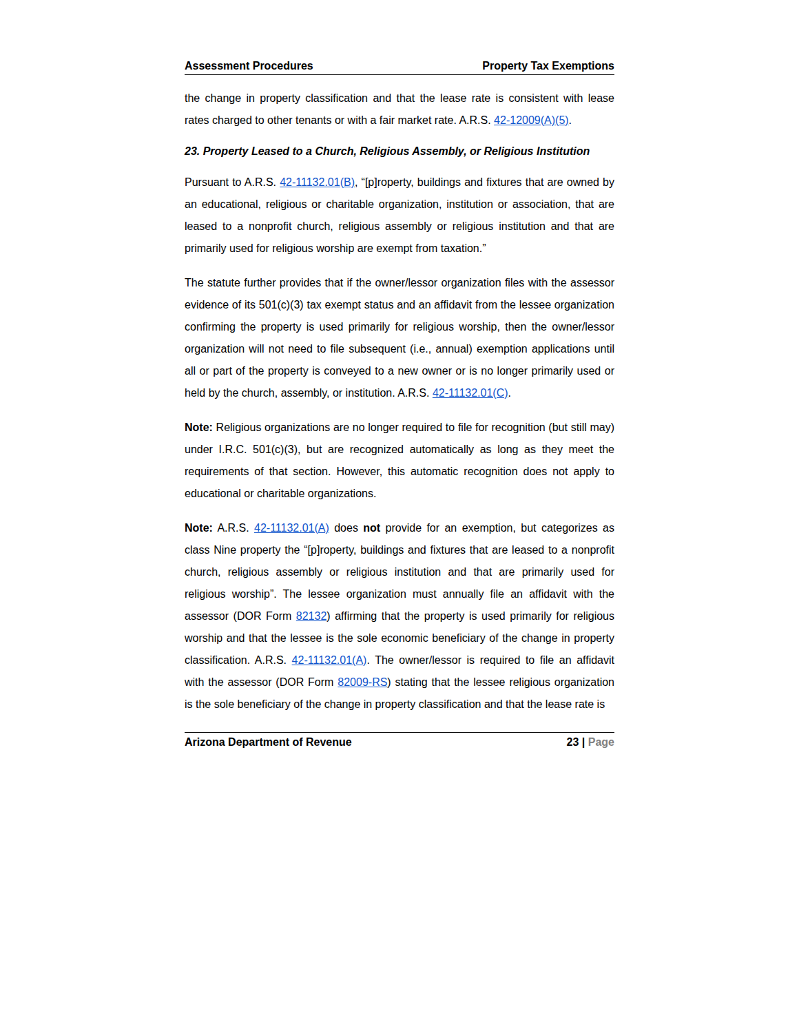Assessment Procedures
Property Tax Exemptions
the change in property classification and that the lease rate is consistent with lease rates charged to other tenants or with a fair market rate. A.R.S. 42-12009(A)(5).
23. Property Leased to a Church, Religious Assembly, or Religious Institution
Pursuant to A.R.S. 42-11132.01(B), “[p]roperty, buildings and fixtures that are owned by an educational, religious or charitable organization, institution or association, that are leased to a nonprofit church, religious assembly or religious institution and that are primarily used for religious worship are exempt from taxation.”
The statute further provides that if the owner/lessor organization files with the assessor evidence of its 501(c)(3) tax exempt status and an affidavit from the lessee organization confirming the property is used primarily for religious worship, then the owner/lessor organization will not need to file subsequent (i.e., annual) exemption applications until all or part of the property is conveyed to a new owner or is no longer primarily used or held by the church, assembly, or institution. A.R.S. 42-11132.01(C).
Note: Religious organizations are no longer required to file for recognition (but still may) under I.R.C. 501(c)(3), but are recognized automatically as long as they meet the requirements of that section. However, this automatic recognition does not apply to educational or charitable organizations.
Note: A.R.S. 42-11132.01(A) does not provide for an exemption, but categorizes as class Nine property the “[p]roperty, buildings and fixtures that are leased to a nonprofit church, religious assembly or religious institution and that are primarily used for religious worship”. The lessee organization must annually file an affidavit with the assessor (DOR Form 82132) affirming that the property is used primarily for religious worship and that the lessee is the sole economic beneficiary of the change in property classification. A.R.S. 42-11132.01(A). The owner/lessor is required to file an affidavit with the assessor (DOR Form 82009-RS) stating that the lessee religious organization is the sole beneficiary of the change in property classification and that the lease rate is
Arizona Department of Revenue
23 | Page